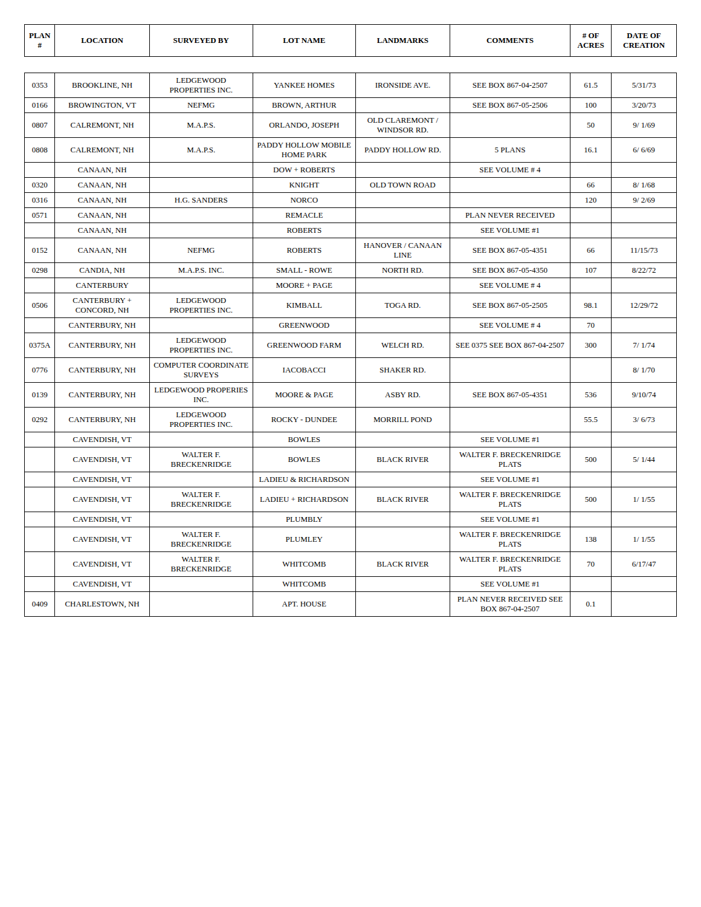| PLAN # | LOCATION | SURVEYED BY | LOT NAME | LANDMARKS | COMMENTS | # OF ACRES | DATE OF CREATION |
| --- | --- | --- | --- | --- | --- | --- | --- |
| 0353 | BROOKLINE, NH | LEDGEWOOD PROPERTIES INC. | YANKEE HOMES | IRONSIDE AVE. | SEE BOX 867-04-2507 | 61.5 | 5/31/73 |
| 0166 | BROWINGTON, VT | NEFMG | BROWN, ARTHUR | | SEE BOX 867-05-2506 | 100 | 3/20/73 |
| 0807 | CALREMONT, NH | M.A.P.S. | ORLANDO, JOSEPH | OLD CLAREMONT / WINDSOR RD. | | 50 | 9/ 1/69 |
| 0808 | CALREMONT, NH | M.A.P.S. | PADDY HOLLOW MOBILE HOME PARK | PADDY HOLLOW RD. | 5 PLANS | 16.1 | 6/ 6/69 |
| | CANAAN, NH | | DOW + ROBERTS | | SEE VOLUME # 4 | | |
| 0320 | CANAAN, NH | | KNIGHT | OLD TOWN ROAD | | 66 | 8/ 1/68 |
| 0316 | CANAAN, NH | H.G. SANDERS | NORCO | | | 120 | 9/ 2/69 |
| 0571 | CANAAN, NH | | REMACLE | | PLAN NEVER RECEIVED | | |
| | CANAAN, NH | | ROBERTS | | SEE VOLUME #1 | | |
| 0152 | CANAAN, NH | NEFMG | ROBERTS | HANOVER / CANAAN LINE | SEE BOX 867-05-4351 | 66 | 11/15/73 |
| 0298 | CANDIA, NH | M.A.P.S. INC. | SMALL - ROWE | NORTH RD. | SEE BOX 867-05-4350 | 107 | 8/22/72 |
| | CANTERBURY | | MOORE + PAGE | | SEE VOLUME # 4 | | |
| 0506 | CANTERBURY + CONCORD, NH | LEDGEWOOD PROPERTIES INC. | KIMBALL | TOGA RD. | SEE BOX 867-05-2505 | 98.1 | 12/29/72 |
| | CANTERBURY, NH | | GREENWOOD | | SEE VOLUME # 4 | 70 | |
| 0375A | CANTERBURY, NH | LEDGEWOOD PROPERTIES INC. | GREENWOOD FARM | WELCH RD. | SEE 0375 SEE BOX 867-04-2507 | 300 | 7/ 1/74 |
| 0776 | CANTERBURY, NH | COMPUTER COORDINATE SURVEYS | IACOBACCI | SHAKER RD. | | | 8/ 1/70 |
| 0139 | CANTERBURY, NH | LEDGEWOOD PROPERIES INC. | MOORE & PAGE | ASBY RD. | SEE BOX 867-05-4351 | 536 | 9/10/74 |
| 0292 | CANTERBURY, NH | LEDGEWOOD PROPERTIES INC. | ROCKY - DUNDEE | MORRILL POND | | 55.5 | 3/ 6/73 |
| | CAVENDISH, VT | | BOWLES | | SEE VOLUME #1 | | |
| | CAVENDISH, VT | WALTER F. BRECKENRIDGE | BOWLES | BLACK RIVER | WALTER F. BRECKENRIDGE PLATS | 500 | 5/ 1/44 |
| | CAVENDISH, VT | | LADIEU & RICHARDSON | | SEE VOLUME #1 | | |
| | CAVENDISH, VT | WALTER F. BRECKENRIDGE | LADIEU + RICHARDSON | BLACK RIVER | WALTER F. BRECKENRIDGE PLATS | 500 | 1/ 1/55 |
| | CAVENDISH, VT | | PLUMBLY | | SEE VOLUME #1 | | |
| | CAVENDISH, VT | WALTER F. BRECKENRIDGE | PLUMLEY | | WALTER F. BRECKENRIDGE PLATS | 138 | 1/ 1/55 |
| | CAVENDISH, VT | WALTER F. BRECKENRIDGE | WHITCOMB | BLACK RIVER | WALTER F. BRECKENRIDGE PLATS | 70 | 6/17/47 |
| | CAVENDISH, VT | | WHITCOMB | | SEE VOLUME #1 | | |
| 0409 | CHARLESTOWN, NH | | APT. HOUSE | | PLAN NEVER RECEIVED SEE BOX 867-04-2507 | 0.1 | |